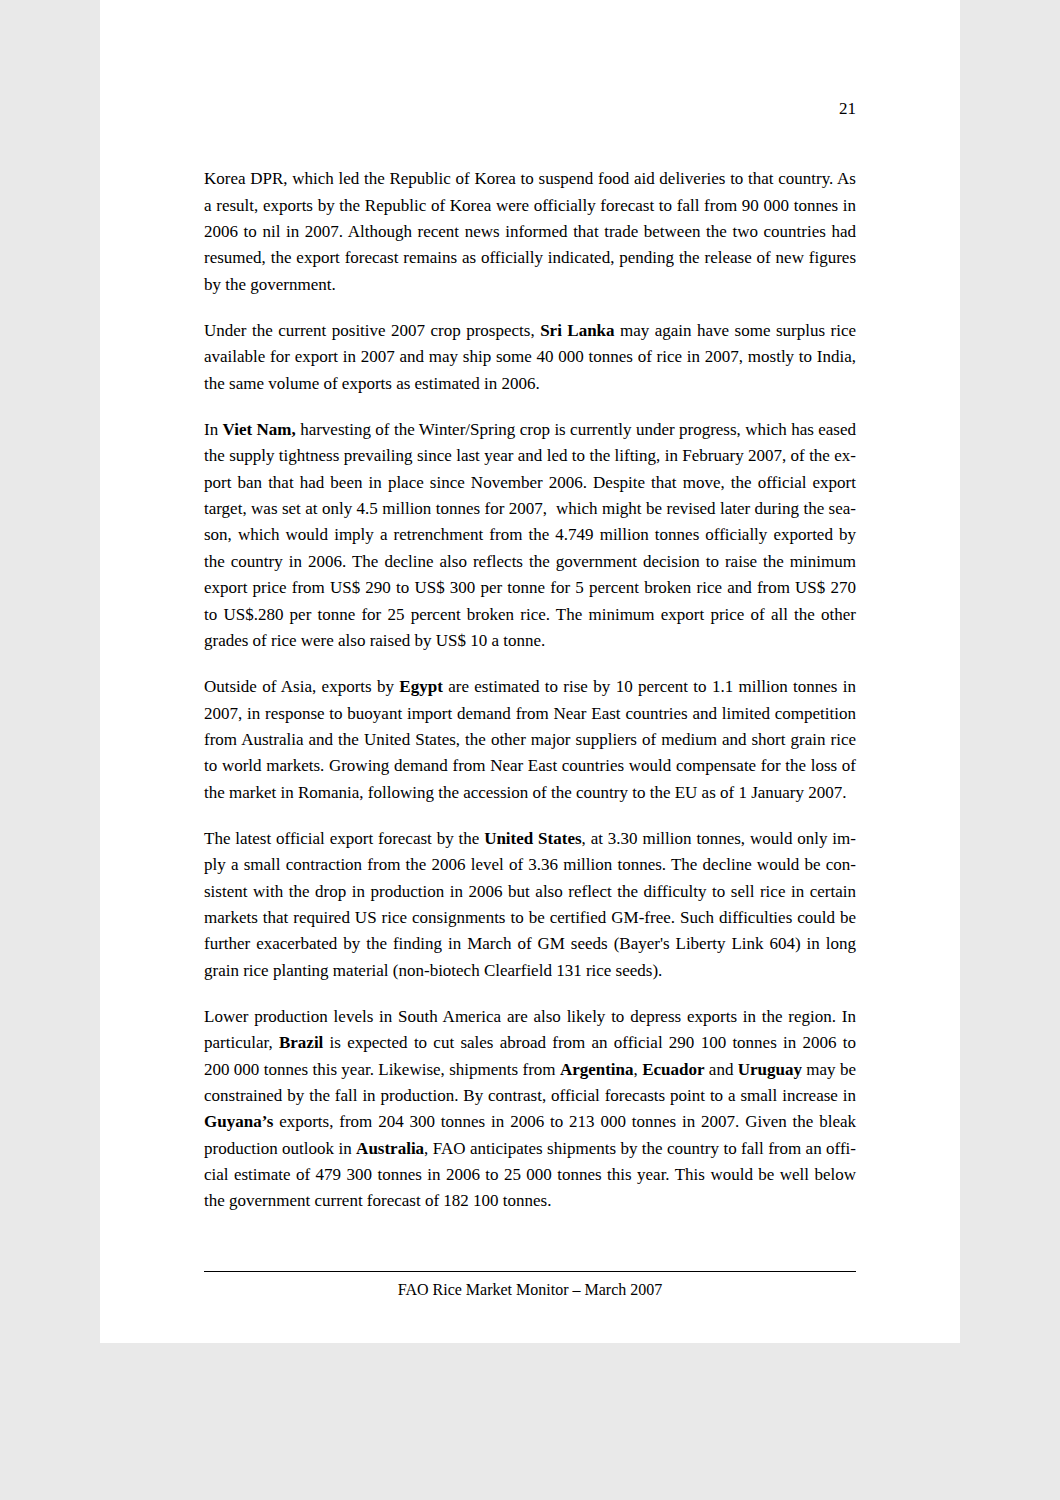21
Korea DPR, which led the Republic of Korea to suspend food aid deliveries to that country. As a result, exports by the Republic of Korea were officially forecast to fall from 90 000 tonnes in 2006 to nil in 2007. Although recent news informed that trade between the two countries had resumed, the export forecast remains as officially indicated, pending the release of new figures by the government.
Under the current positive 2007 crop prospects, Sri Lanka may again have some surplus rice available for export in 2007 and may ship some 40 000 tonnes of rice in 2007, mostly to India, the same volume of exports as estimated in 2006.
In Viet Nam, harvesting of the Winter/Spring crop is currently under progress, which has eased the supply tightness prevailing since last year and led to the lifting, in February 2007, of the export ban that had been in place since November 2006. Despite that move, the official export target, was set at only 4.5 million tonnes for 2007, which might be revised later during the season, which would imply a retrenchment from the 4.749 million tonnes officially exported by the country in 2006. The decline also reflects the government decision to raise the minimum export price from US$ 290 to US$ 300 per tonne for 5 percent broken rice and from US$ 270 to US$.280 per tonne for 25 percent broken rice. The minimum export price of all the other grades of rice were also raised by US$ 10 a tonne.
Outside of Asia, exports by Egypt are estimated to rise by 10 percent to 1.1 million tonnes in 2007, in response to buoyant import demand from Near East countries and limited competition from Australia and the United States, the other major suppliers of medium and short grain rice to world markets. Growing demand from Near East countries would compensate for the loss of the market in Romania, following the accession of the country to the EU as of 1 January 2007.
The latest official export forecast by the United States, at 3.30 million tonnes, would only imply a small contraction from the 2006 level of 3.36 million tonnes. The decline would be consistent with the drop in production in 2006 but also reflect the difficulty to sell rice in certain markets that required US rice consignments to be certified GM-free. Such difficulties could be further exacerbated by the finding in March of GM seeds (Bayer's Liberty Link 604) in long grain rice planting material (non-biotech Clearfield 131 rice seeds).
Lower production levels in South America are also likely to depress exports in the region. In particular, Brazil is expected to cut sales abroad from an official 290 100 tonnes in 2006 to 200 000 tonnes this year. Likewise, shipments from Argentina, Ecuador and Uruguay may be constrained by the fall in production. By contrast, official forecasts point to a small increase in Guyana’s exports, from 204 300 tonnes in 2006 to 213 000 tonnes in 2007. Given the bleak production outlook in Australia, FAO anticipates shipments by the country to fall from an official estimate of 479 300 tonnes in 2006 to 25 000 tonnes this year. This would be well below the government current forecast of 182 100 tonnes.
FAO Rice Market Monitor – March 2007